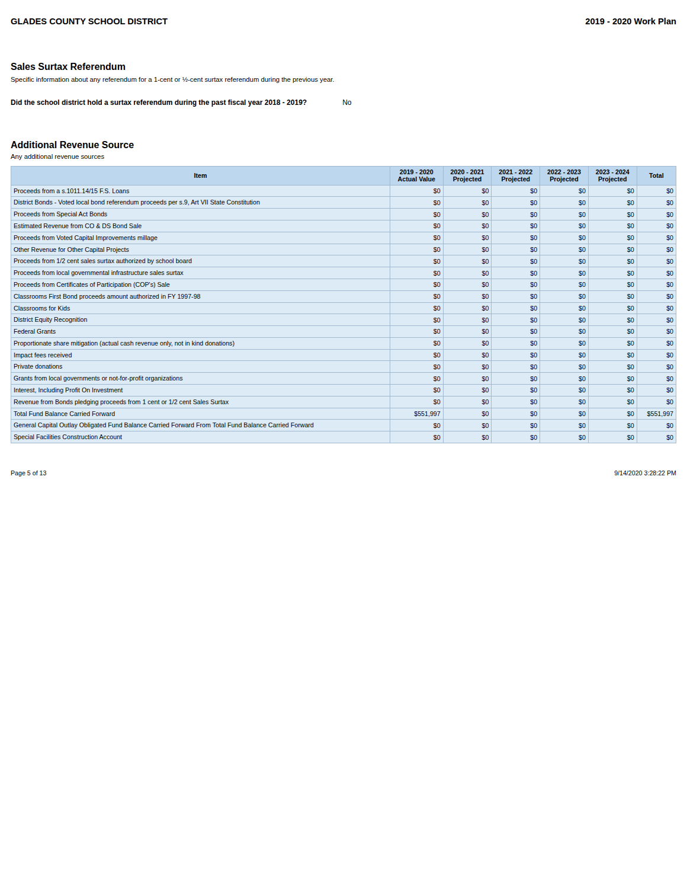GLADES COUNTY SCHOOL DISTRICT 2019 - 2020 Work Plan
Sales Surtax Referendum
Specific information about any referendum for a 1-cent or ½-cent surtax referendum during the previous year.
Did the school district hold a surtax referendum during the past fiscal year 2018 - 2019? No
Additional Revenue Source
Any additional revenue sources
| Item | 2019 - 2020 Actual Value | 2020 - 2021 Projected | 2021 - 2022 Projected | 2022 - 2023 Projected | 2023 - 2024 Projected | Total |
| --- | --- | --- | --- | --- | --- | --- |
| Proceeds from a s.1011.14/15 F.S. Loans | $0 | $0 | $0 | $0 | $0 | $0 |
| District Bonds - Voted local bond referendum proceeds per s.9, Art VII State Constitution | $0 | $0 | $0 | $0 | $0 | $0 |
| Proceeds from Special Act Bonds | $0 | $0 | $0 | $0 | $0 | $0 |
| Estimated Revenue from CO & DS Bond Sale | $0 | $0 | $0 | $0 | $0 | $0 |
| Proceeds from Voted Capital Improvements millage | $0 | $0 | $0 | $0 | $0 | $0 |
| Other Revenue for Other Capital Projects | $0 | $0 | $0 | $0 | $0 | $0 |
| Proceeds from 1/2 cent sales surtax authorized by school board | $0 | $0 | $0 | $0 | $0 | $0 |
| Proceeds from local governmental infrastructure sales surtax | $0 | $0 | $0 | $0 | $0 | $0 |
| Proceeds from Certificates of Participation (COP's) Sale | $0 | $0 | $0 | $0 | $0 | $0 |
| Classrooms First Bond proceeds amount authorized in FY 1997-98 | $0 | $0 | $0 | $0 | $0 | $0 |
| Classrooms for Kids | $0 | $0 | $0 | $0 | $0 | $0 |
| District Equity Recognition | $0 | $0 | $0 | $0 | $0 | $0 |
| Federal Grants | $0 | $0 | $0 | $0 | $0 | $0 |
| Proportionate share mitigation (actual cash revenue only, not in kind donations) | $0 | $0 | $0 | $0 | $0 | $0 |
| Impact fees received | $0 | $0 | $0 | $0 | $0 | $0 |
| Private donations | $0 | $0 | $0 | $0 | $0 | $0 |
| Grants from local governments or not-for-profit organizations | $0 | $0 | $0 | $0 | $0 | $0 |
| Interest, Including Profit On Investment | $0 | $0 | $0 | $0 | $0 | $0 |
| Revenue from Bonds pledging proceeds from 1 cent or 1/2 cent Sales Surtax | $0 | $0 | $0 | $0 | $0 | $0 |
| Total Fund Balance Carried Forward | $551,997 | $0 | $0 | $0 | $0 | $551,997 |
| General Capital Outlay Obligated Fund Balance Carried Forward From Total Fund Balance Carried Forward | $0 | $0 | $0 | $0 | $0 | $0 |
| Special Facilities Construction Account | $0 | $0 | $0 | $0 | $0 | $0 |
Page 5 of 13 9/14/2020 3:28:22 PM